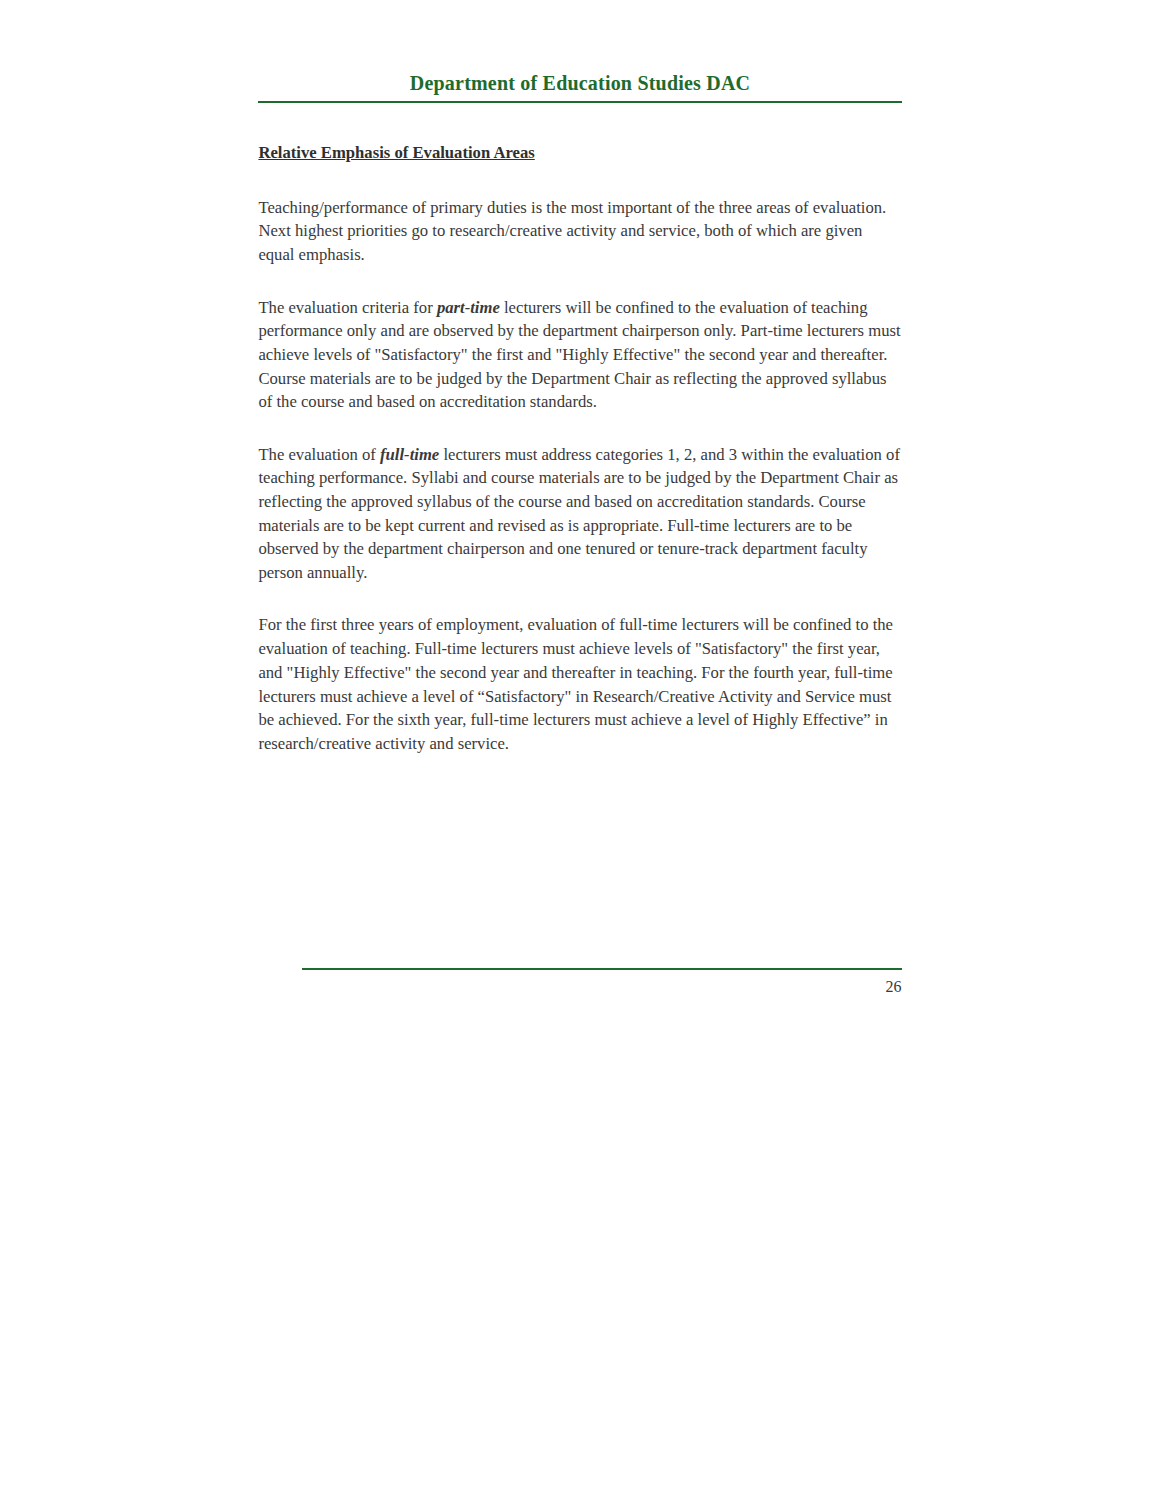Department of Education Studies DAC
Relative Emphasis of Evaluation Areas
Teaching/performance of primary duties is the most important of the three areas of evaluation. Next highest priorities go to research/creative activity and service, both of which are given equal emphasis.
The evaluation criteria for part-time lecturers will be confined to the evaluation of teaching performance only and are observed by the department chairperson only. Part-time lecturers must achieve levels of "Satisfactory" the first and "Highly Effective" the second year and thereafter. Course materials are to be judged by the Department Chair as reflecting the approved syllabus of the course and based on accreditation standards.
The evaluation of full-time lecturers must address categories 1, 2, and 3 within the evaluation of teaching performance. Syllabi and course materials are to be judged by the Department Chair as reflecting the approved syllabus of the course and based on accreditation standards. Course materials are to be kept current and revised as is appropriate. Full-time lecturers are to be observed by the department chairperson and one tenured or tenure-track department faculty person annually.
For the first three years of employment, evaluation of full-time lecturers will be confined to the evaluation of teaching. Full-time lecturers must achieve levels of "Satisfactory" the first year, and "Highly Effective" the second year and thereafter in teaching. For the fourth year, full-time lecturers must achieve a level of “Satisfactory" in Research/Creative Activity and Service must be achieved. For the sixth year, full-time lecturers must achieve a level of Highly Effective” in research/creative activity and service.
26